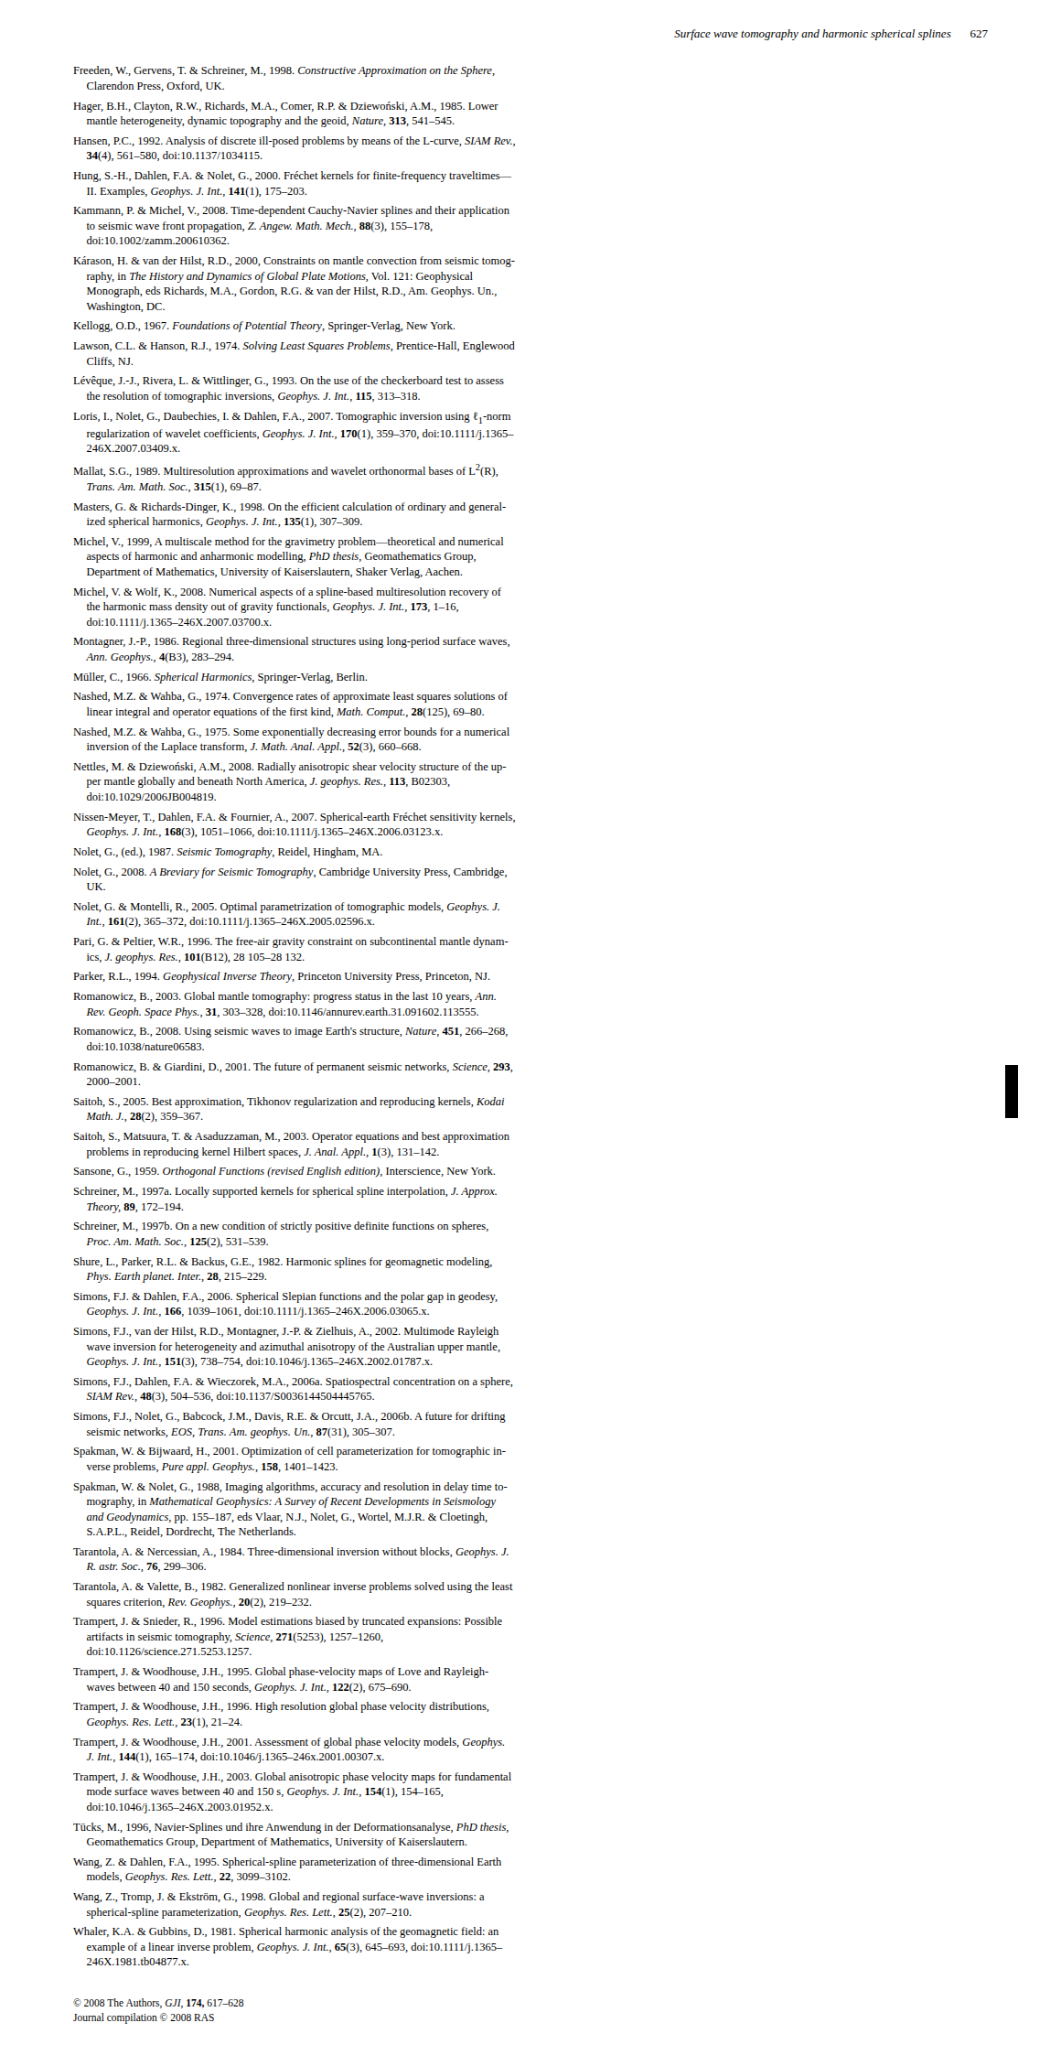Surface wave tomography and harmonic spherical splines 627
Freeden, W., Gervens, T. & Schreiner, M., 1998. Constructive Approximation on the Sphere, Clarendon Press, Oxford, UK.
Hager, B.H., Clayton, R.W., Richards, M.A., Comer, R.P. & Dziewoński, A.M., 1985. Lower mantle heterogeneity, dynamic topography and the geoid, Nature, 313, 541–545.
Hansen, P.C., 1992. Analysis of discrete ill-posed problems by means of the L-curve, SIAM Rev., 34(4), 561–580, doi:10.1137/1034115.
Hung, S.-H., Dahlen, F.A. & Nolet, G., 2000. Fréchet kernels for finite-frequency traveltimes—II. Examples, Geophys. J. Int., 141(1), 175–203.
Kammann, P. & Michel, V., 2008. Time-dependent Cauchy-Navier splines and their application to seismic wave front propagation, Z. Angew. Math. Mech., 88(3), 155–178, doi:10.1002/zamm.200610362.
Kárason, H. & van der Hilst, R.D., 2000, Constraints on mantle convection from seismic tomography, in The History and Dynamics of Global Plate Motions, Vol. 121: Geophysical Monograph, eds Richards, M.A., Gordon, R.G. & van der Hilst, R.D., Am. Geophys. Un., Washington, DC.
Kellogg, O.D., 1967. Foundations of Potential Theory, Springer-Verlag, New York.
Lawson, C.L. & Hanson, R.J., 1974. Solving Least Squares Problems, Prentice-Hall, Englewood Cliffs, NJ.
Lévêque, J.-J., Rivera, L. & Wittlinger, G., 1993. On the use of the checkerboard test to assess the resolution of tomographic inversions, Geophys. J. Int., 115, 313–318.
Loris, I., Nolet, G., Daubechies, I. & Dahlen, F.A., 2007. Tomographic inversion using ℓ1-norm regularization of wavelet coefficients, Geophys. J. Int., 170(1), 359–370, doi:10.1111/j.1365–246X.2007.03409.x.
Mallat, S.G., 1989. Multiresolution approximations and wavelet orthonormal bases of L2(R), Trans. Am. Math. Soc., 315(1), 69–87.
Masters, G. & Richards-Dinger, K., 1998. On the efficient calculation of ordinary and generalized spherical harmonics, Geophys. J. Int., 135(1), 307–309.
Michel, V., 1999, A multiscale method for the gravimetry problem—theoretical and numerical aspects of harmonic and anharmonic modelling, PhD thesis, Geomathematics Group, Department of Mathematics, University of Kaiserslautern, Shaker Verlag, Aachen.
Michel, V. & Wolf, K., 2008. Numerical aspects of a spline-based multiresolution recovery of the harmonic mass density out of gravity functionals, Geophys. J. Int., 173, 1–16, doi:10.1111/j.1365–246X.2007.03700.x.
Montagner, J.-P., 1986. Regional three-dimensional structures using long-period surface waves, Ann. Geophys., 4(B3), 283–294.
Müller, C., 1966. Spherical Harmonics, Springer-Verlag, Berlin.
Nashed, M.Z. & Wahba, G., 1974. Convergence rates of approximate least squares solutions of linear integral and operator equations of the first kind, Math. Comput., 28(125), 69–80.
Nashed, M.Z. & Wahba, G., 1975. Some exponentially decreasing error bounds for a numerical inversion of the Laplace transform, J. Math. Anal. Appl., 52(3), 660–668.
Nettles, M. & Dziewoński, A.M., 2008. Radially anisotropic shear velocity structure of the upper mantle globally and beneath North America, J. geophys. Res., 113, B02303, doi:10.1029/2006JB004819.
Nissen-Meyer, T., Dahlen, F.A. & Fournier, A., 2007. Spherical-earth Fréchet sensitivity kernels, Geophys. J. Int., 168(3), 1051–1066, doi:10.1111/j.1365–246X.2006.03123.x.
Nolet, G., (ed.), 1987. Seismic Tomography, Reidel, Hingham, MA.
Nolet, G., 2008. A Breviary for Seismic Tomography, Cambridge University Press, Cambridge, UK.
Nolet, G. & Montelli, R., 2005. Optimal parametrization of tomographic models, Geophys. J. Int., 161(2), 365–372, doi:10.1111/j.1365–246X.2005.02596.x.
Pari, G. & Peltier, W.R., 1996. The free-air gravity constraint on subcontinental mantle dynamics, J. geophys. Res., 101(B12), 28 105–28 132.
Parker, R.L., 1994. Geophysical Inverse Theory, Princeton University Press, Princeton, NJ.
Romanowicz, B., 2003. Global mantle tomography: progress status in the last 10 years, Ann. Rev. Geoph. Space Phys., 31, 303–328, doi:10.1146/annurev.earth.31.091602.113555.
Romanowicz, B., 2008. Using seismic waves to image Earth's structure, Nature, 451, 266–268, doi:10.1038/nature06583.
Romanowicz, B. & Giardini, D., 2001. The future of permanent seismic networks, Science, 293, 2000–2001.
Saitoh, S., 2005. Best approximation, Tikhonov regularization and reproducing kernels, Kodai Math. J., 28(2), 359–367.
Saitoh, S., Matsuura, T. & Asaduzzaman, M., 2003. Operator equations and best approximation problems in reproducing kernel Hilbert spaces, J. Anal. Appl., 1(3), 131–142.
Sansone, G., 1959. Orthogonal Functions (revised English edition), Interscience, New York.
Schreiner, M., 1997a. Locally supported kernels for spherical spline interpolation, J. Approx. Theory, 89, 172–194.
Schreiner, M., 1997b. On a new condition of strictly positive definite functions on spheres, Proc. Am. Math. Soc., 125(2), 531–539.
Shure, L., Parker, R.L. & Backus, G.E., 1982. Harmonic splines for geomagnetic modeling, Phys. Earth planet. Inter., 28, 215–229.
Simons, F.J. & Dahlen, F.A., 2006. Spherical Slepian functions and the polar gap in geodesy, Geophys. J. Int., 166, 1039–1061, doi:10.1111/j.1365–246X.2006.03065.x.
Simons, F.J., van der Hilst, R.D., Montagner, J.-P. & Zielhuis, A., 2002. Multimode Rayleigh wave inversion for heterogeneity and azimuthal anisotropy of the Australian upper mantle, Geophys. J. Int., 151(3), 738–754, doi:10.1046/j.1365–246X.2002.01787.x.
Simons, F.J., Dahlen, F.A. & Wieczorek, M.A., 2006a. Spatiospectral concentration on a sphere, SIAM Rev., 48(3), 504–536, doi:10.1137/S0036144504445765.
Simons, F.J., Nolet, G., Babcock, J.M., Davis, R.E. & Orcutt, J.A., 2006b. A future for drifting seismic networks, EOS, Trans. Am. geophys. Un., 87(31), 305–307.
Spakman, W. & Bijwaard, H., 2001. Optimization of cell parameterization for tomographic inverse problems, Pure appl. Geophys., 158, 1401–1423.
Spakman, W. & Nolet, G., 1988, Imaging algorithms, accuracy and resolution in delay time tomography, in Mathematical Geophysics: A Survey of Recent Developments in Seismology and Geodynamics, pp. 155–187, eds Vlaar, N.J., Nolet, G., Wortel, M.J.R. & Cloetingh, S.A.P.L., Reidel, Dordrecht, The Netherlands.
Tarantola, A. & Nercessian, A., 1984. Three-dimensional inversion without blocks, Geophys. J. R. astr. Soc., 76, 299–306.
Tarantola, A. & Valette, B., 1982. Generalized nonlinear inverse problems solved using the least squares criterion, Rev. Geophys., 20(2), 219–232.
Trampert, J. & Snieder, R., 1996. Model estimations biased by truncated expansions: Possible artifacts in seismic tomography, Science, 271(5253), 1257–1260, doi:10.1126/science.271.5253.1257.
Trampert, J. & Woodhouse, J.H., 1995. Global phase-velocity maps of Love and Rayleigh-waves between 40 and 150 seconds, Geophys. J. Int., 122(2), 675–690.
Trampert, J. & Woodhouse, J.H., 1996. High resolution global phase velocity distributions, Geophys. Res. Lett., 23(1), 21–24.
Trampert, J. & Woodhouse, J.H., 2001. Assessment of global phase velocity models, Geophys. J. Int., 144(1), 165–174, doi:10.1046/j.1365–246x.2001.00307.x.
Trampert, J. & Woodhouse, J.H., 2003. Global anisotropic phase velocity maps for fundamental mode surface waves between 40 and 150 s, Geophys. J. Int., 154(1), 154–165, doi:10.1046/j.1365–246X.2003.01952.x.
Tücks, M., 1996, Navier-Splines und ihre Anwendung in der Deformationsanalyse, PhD thesis, Geomathematics Group, Department of Mathematics, University of Kaiserslautern.
Wang, Z. & Dahlen, F.A., 1995. Spherical-spline parameterization of three-dimensional Earth models, Geophys. Res. Lett., 22, 3099–3102.
Wang, Z., Tromp, J. & Ekström, G., 1998. Global and regional surface-wave inversions: a spherical-spline parameterization, Geophys. Res. Lett., 25(2), 207–210.
Whaler, K.A. & Gubbins, D., 1981. Spherical harmonic analysis of the geomagnetic field: an example of a linear inverse problem, Geophys. J. Int., 65(3), 645–693, doi:10.1111/j.1365–246X.1981.tb04877.x.
© 2008 The Authors, GJI, 174, 617–628 Journal compilation © 2008 RAS